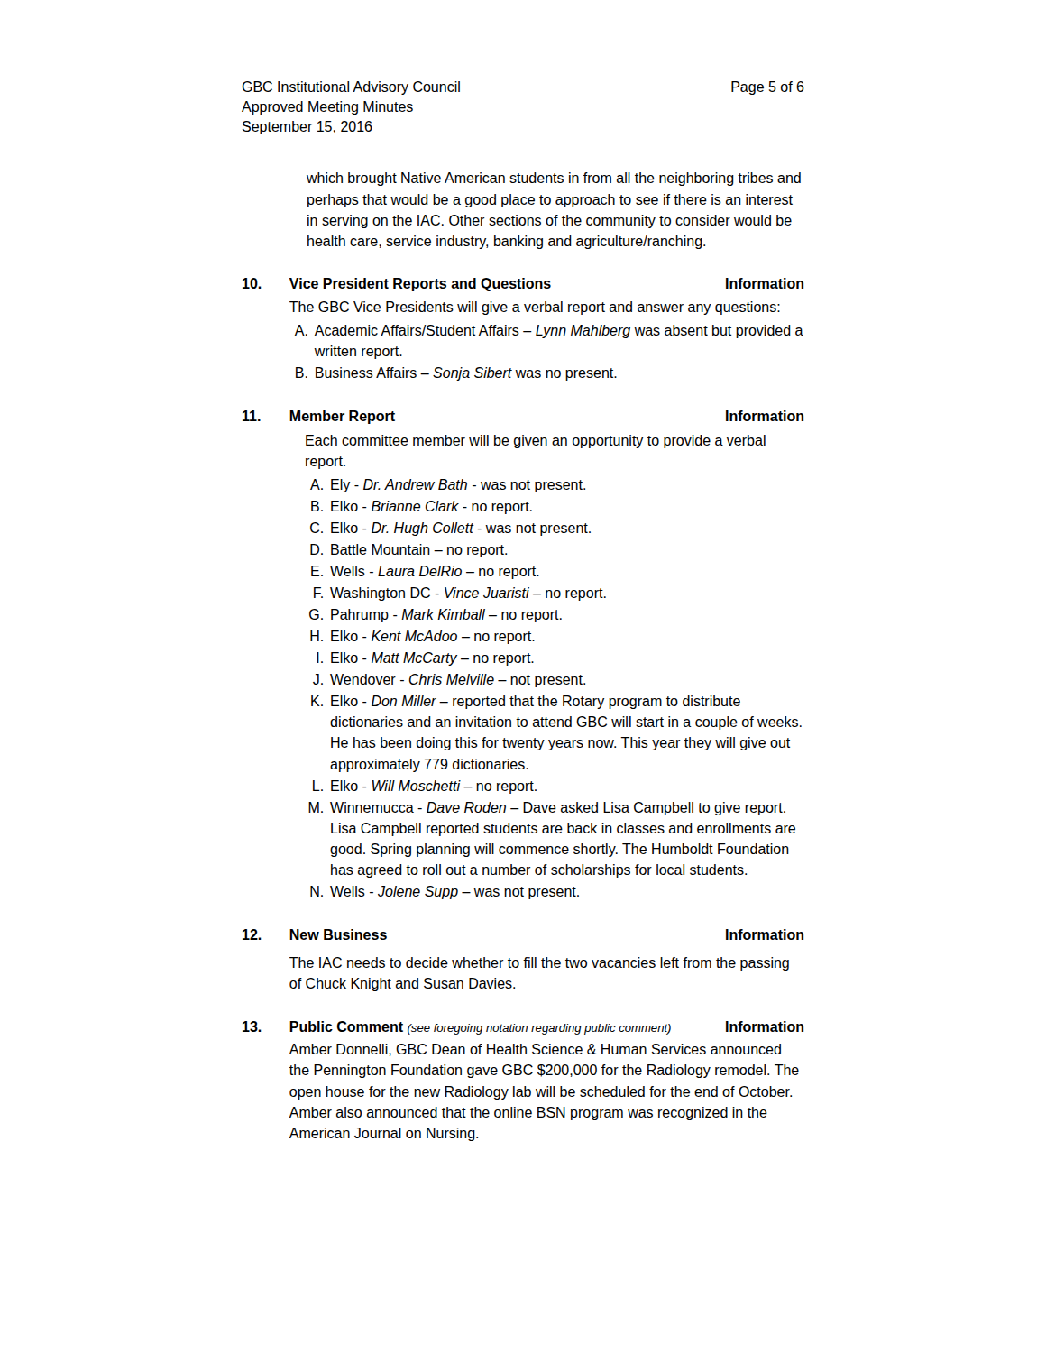GBC Institutional Advisory Council
Approved Meeting Minutes
September 15, 2016
Page 5 of 6
which brought Native American students in from all the neighboring tribes and perhaps that would be a good place to approach to see if there is an interest in serving on the IAC. Other sections of the community to consider would be health care, service industry, banking and agriculture/ranching.
10.
Vice President Reports and Questions Information
The GBC Vice Presidents will give a verbal report and answer any questions:
Academic Affairs/Student Affairs – Lynn Mahlberg was absent but provided a written report.
Business Affairs – Sonja Sibert was no present.
11.
Member Report Information
Each committee member will be given an opportunity to provide a verbal report.
Ely - Dr. Andrew Bath - was not present.
Elko - Brianne Clark - no report.
Elko - Dr. Hugh Collett - was not present.
Battle Mountain – no report.
Wells - Laura DelRio – no report.
Washington DC - Vince Juaristi – no report.
Pahrump - Mark Kimball – no report.
Elko - Kent McAdoo – no report.
Elko - Matt McCarty – no report.
Wendover - Chris Melville – not present.
Elko - Don Miller – reported that the Rotary program to distribute dictionaries and an invitation to attend GBC will start in a couple of weeks. He has been doing this for twenty years now. This year they will give out approximately 779 dictionaries.
Elko - Will Moschetti – no report.
Winnemucca - Dave Roden – Dave asked Lisa Campbell to give report. Lisa Campbell reported students are back in classes and enrollments are good. Spring planning will commence shortly. The Humboldt Foundation has agreed to roll out a number of scholarships for local students.
Wells - Jolene Supp – was not present.
12.
New Business Information
The IAC needs to decide whether to fill the two vacancies left from the passing of Chuck Knight and Susan Davies.
13.
Public Comment (see foregoing notation regarding public comment) Information
Amber Donnelli, GBC Dean of Health Science & Human Services announced the Pennington Foundation gave GBC $200,000 for the Radiology remodel. The open house for the new Radiology lab will be scheduled for the end of October. Amber also announced that the online BSN program was recognized in the American Journal on Nursing.